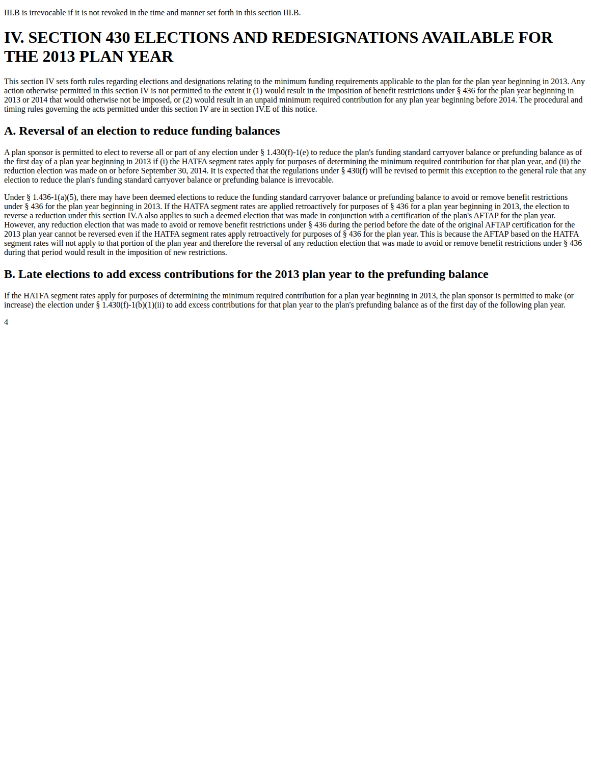III.B is irrevocable if it is not revoked in the time and manner set forth in this section III.B.
IV. SECTION 430 ELECTIONS AND REDESIGNATIONS AVAILABLE FOR THE 2013 PLAN YEAR
This section IV sets forth rules regarding elections and designations relating to the minimum funding requirements applicable to the plan for the plan year beginning in 2013. Any action otherwise permitted in this section IV is not permitted to the extent it (1) would result in the imposition of benefit restrictions under § 436 for the plan year beginning in 2013 or 2014 that would otherwise not be imposed, or (2) would result in an unpaid minimum required contribution for any plan year beginning before 2014. The procedural and timing rules governing the acts permitted under this section IV are in section IV.E of this notice.
A. Reversal of an election to reduce funding balances
A plan sponsor is permitted to elect to reverse all or part of any election under § 1.430(f)-1(e) to reduce the plan's funding standard carryover balance or prefunding balance as of the first day of a plan year beginning in 2013 if (i) the HATFA segment rates apply for purposes of determining the minimum required contribution for that plan year, and (ii) the reduction election was made on or before September 30, 2014. It is expected that the regulations under § 430(f) will be revised to permit this exception to the general rule that any election to reduce the plan's funding standard carryover balance or prefunding balance is irrevocable.
Under § 1.436-1(a)(5), there may have been deemed elections to reduce the funding standard carryover balance or prefunding balance to avoid or remove benefit restrictions under § 436 for the plan year beginning in 2013. If the HATFA segment rates are applied retroactively for purposes of § 436 for a plan year beginning in 2013, the election to reverse a reduction under this section IV.A also applies to such a deemed election that was made in conjunction with a certification of the plan's AFTAP for the plan year. However, any reduction election that was made to avoid or remove benefit restrictions under § 436 during the period before the date of the original AFTAP certification for the 2013 plan year cannot be reversed even if the HATFA segment rates apply retroactively for purposes of § 436 for the plan year. This is because the AFTAP based on the HATFA segment rates will not apply to that portion of the plan year and therefore the reversal of any reduction election that was made to avoid or remove benefit restrictions under § 436 during that period would result in the imposition of new restrictions.
B. Late elections to add excess contributions for the 2013 plan year to the prefunding balance
If the HATFA segment rates apply for purposes of determining the minimum required contribution for a plan year beginning in 2013, the plan sponsor is permitted to make (or increase) the election under § 1.430(f)-1(b)(1)(ii) to add excess contributions for that plan year to the plan's prefunding balance as of the first day of the following plan year.
4